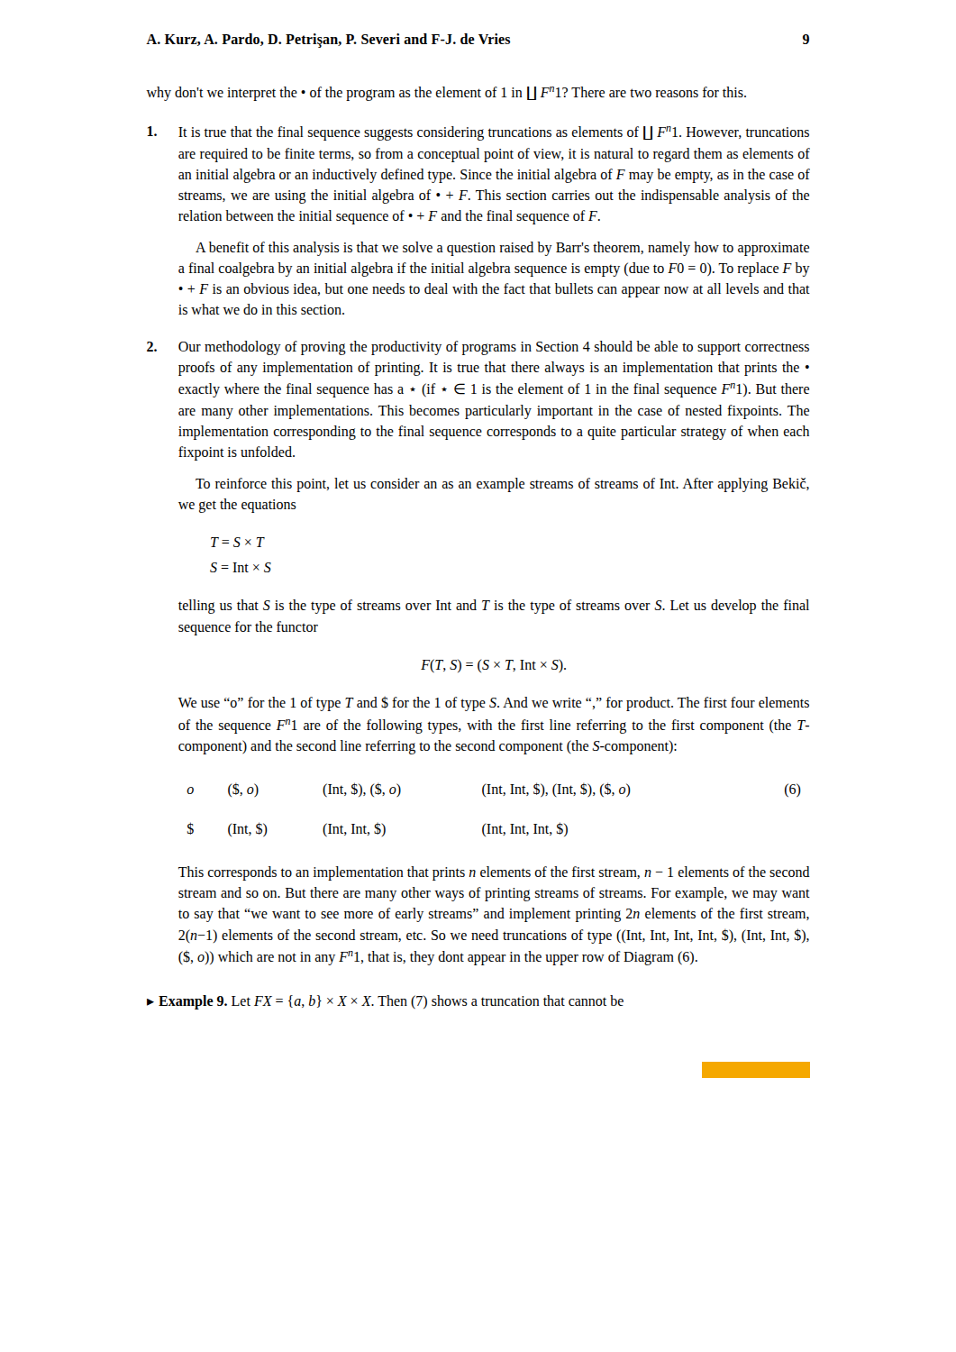A. Kurz, A. Pardo, D. Petrişan, P. Severi and F-J. de Vries 9
why don't we interpret the • of the program as the element of 1 in ∐ Fn1? There are two reasons for this.
It is true that the final sequence suggests considering truncations as elements of ∐ Fn1. However, truncations are required to be finite terms, so from a conceptual point of view, it is natural to regard them as elements of an initial algebra or an inductively defined type. Since the initial algebra of F may be empty, as in the case of streams, we are using the initial algebra of • + F. This section carries out the indispensable analysis of the relation between the initial sequence of • + F and the final sequence of F.
A benefit of this analysis is that we solve a question raised by Barr's theorem, namely how to approximate a final coalgebra by an initial algebra if the initial algebra sequence is empty (due to F0 = 0). To replace F by • + F is an obvious idea, but one needs to deal with the fact that bullets can appear now at all levels and that is what we do in this section.
Our methodology of proving the productivity of programs in Section 4 should be able to support correctness proofs of any implementation of printing. It is true that there always is an implementation that prints the • exactly where the final sequence has a ⋆ (if ⋆ ∈ 1 is the element of 1 in the final sequence Fn1). But there are many other implementations. This becomes particularly important in the case of nested fixpoints. The implementation corresponding to the final sequence corresponds to a quite particular strategy of when each fixpoint is unfolded.
To reinforce this point, let us consider an as an example streams of streams of Int. After applying Bekič, we get the equations
T = S × T
S = Int × S
telling us that S is the type of streams over Int and T is the type of streams over S. Let us develop the final sequence for the functor
F(T, S) = (S × T, Int × S).
We use “o” for the 1 of type T and $ for the 1 of type S. And we write “,” for product. The first four elements of the sequence Fn1 are of the following types, with the first line referring to the first component (the T-component) and the second line referring to the second component (the S-component):
| o | ($, o ) | ( Int , $), ($, o ) | ( Int , Int , $), ( Int , $), ($, o ) | (6) |
| $ | ( Int , $) | ( Int , Int , $) | ( Int , Int , Int , $) | |
This corresponds to an implementation that prints n elements of the first stream, n − 1 elements of the second stream and so on. But there are many other ways of printing streams of streams. For example, we may want to say that “we want to see more of early streams” and implement printing 2n elements of the first stream, 2(n−1) elements of the second stream, etc. So we need truncations of type ((Int, Int, Int, Int, $), (Int, Int, $), ($, o)) which are not in any Fn1, that is, they dont appear in the upper row of Diagram (6).
▸Example 9. Let FX = {a, b} × X × X. Then (7) shows a truncation that cannot be